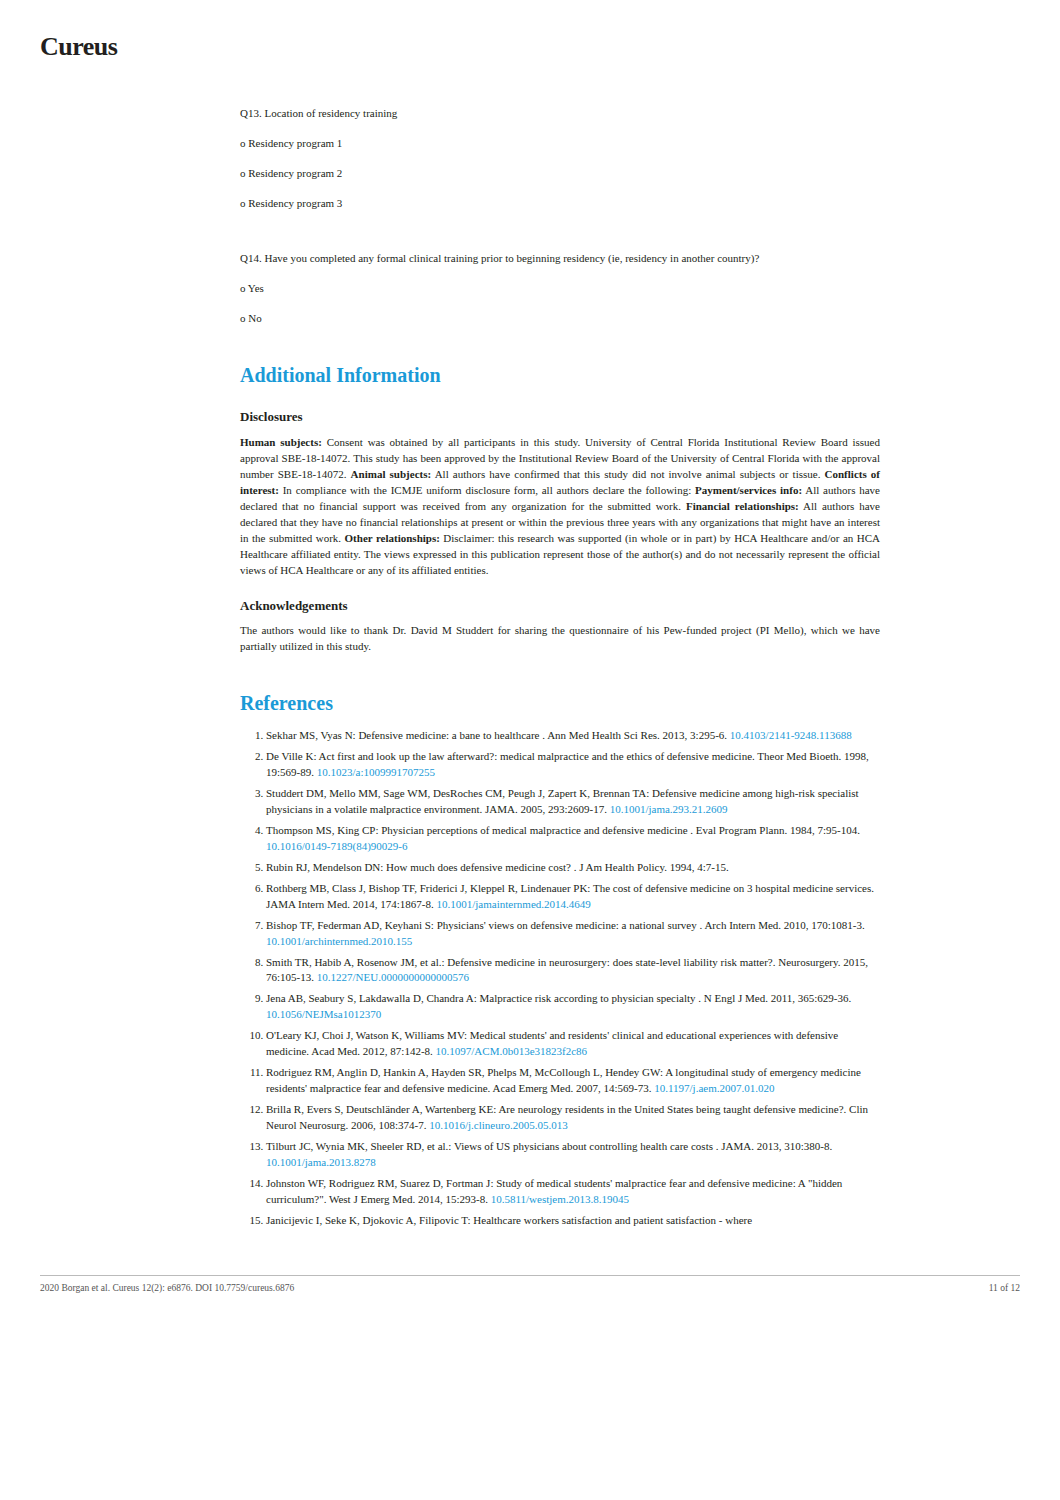Cureus
Q13. Location of residency training
o Residency program 1
o Residency program 2
o Residency program 3
Q14. Have you completed any formal clinical training prior to beginning residency (ie, residency in another country)?
o Yes
o No
Additional Information
Disclosures
Human subjects: Consent was obtained by all participants in this study. University of Central Florida Institutional Review Board issued approval SBE-18-14072. This study has been approved by the Institutional Review Board of the University of Central Florida with the approval number SBE-18-14072. Animal subjects: All authors have confirmed that this study did not involve animal subjects or tissue. Conflicts of interest: In compliance with the ICMJE uniform disclosure form, all authors declare the following: Payment/services info: All authors have declared that no financial support was received from any organization for the submitted work. Financial relationships: All authors have declared that they have no financial relationships at present or within the previous three years with any organizations that might have an interest in the submitted work. Other relationships: Disclaimer: this research was supported (in whole or in part) by HCA Healthcare and/or an HCA Healthcare affiliated entity. The views expressed in this publication represent those of the author(s) and do not necessarily represent the official views of HCA Healthcare or any of its affiliated entities.
Acknowledgements
The authors would like to thank Dr. David M Studdert for sharing the questionnaire of his Pew-funded project (PI Mello), which we have partially utilized in this study.
References
Sekhar MS, Vyas N: Defensive medicine: a bane to healthcare . Ann Med Health Sci Res. 2013, 3:295-6. 10.4103/2141-9248.113688
De Ville K: Act first and look up the law afterward?: medical malpractice and the ethics of defensive medicine. Theor Med Bioeth. 1998, 19:569-89. 10.1023/a:1009991707255
Studdert DM, Mello MM, Sage WM, DesRoches CM, Peugh J, Zapert K, Brennan TA: Defensive medicine among high-risk specialist physicians in a volatile malpractice environment. JAMA. 2005, 293:2609-17. 10.1001/jama.293.21.2609
Thompson MS, King CP: Physician perceptions of medical malpractice and defensive medicine . Eval Program Plann. 1984, 7:95-104. 10.1016/0149-7189(84)90029-6
Rubin RJ, Mendelson DN: How much does defensive medicine cost? . J Am Health Policy. 1994, 4:7-15.
Rothberg MB, Class J, Bishop TF, Friderici J, Kleppel R, Lindenauer PK: The cost of defensive medicine on 3 hospital medicine services. JAMA Intern Med. 2014, 174:1867-8. 10.1001/jamainternmed.2014.4649
Bishop TF, Federman AD, Keyhani S: Physicians' views on defensive medicine: a national survey . Arch Intern Med. 2010, 170:1081-3. 10.1001/archinternmed.2010.155
Smith TR, Habib A, Rosenow JM, et al.: Defensive medicine in neurosurgery: does state-level liability risk matter?. Neurosurgery. 2015, 76:105-13. 10.1227/NEU.0000000000000576
Jena AB, Seabury S, Lakdawalla D, Chandra A: Malpractice risk according to physician specialty . N Engl J Med. 2011, 365:629-36. 10.1056/NEJMsa1012370
O'Leary KJ, Choi J, Watson K, Williams MV: Medical students' and residents' clinical and educational experiences with defensive medicine. Acad Med. 2012, 87:142-8. 10.1097/ACM.0b013e31823f2c86
Rodriguez RM, Anglin D, Hankin A, Hayden SR, Phelps M, McCollough L, Hendey GW: A longitudinal study of emergency medicine residents' malpractice fear and defensive medicine. Acad Emerg Med. 2007, 14:569-73. 10.1197/j.aem.2007.01.020
Brilla R, Evers S, Deutschländer A, Wartenberg KE: Are neurology residents in the United States being taught defensive medicine?. Clin Neurol Neurosurg. 2006, 108:374-7. 10.1016/j.clineuro.2005.05.013
Tilburt JC, Wynia MK, Sheeler RD, et al.: Views of US physicians about controlling health care costs . JAMA. 2013, 310:380-8. 10.1001/jama.2013.8278
Johnston WF, Rodriguez RM, Suarez D, Fortman J: Study of medical students' malpractice fear and defensive medicine: A "hidden curriculum?". West J Emerg Med. 2014, 15:293-8. 10.5811/westjem.2013.8.19045
Janicijevic I, Seke K, Djokovic A, Filipovic T: Healthcare workers satisfaction and patient satisfaction - where
11 of 12 2020 Borgan et al. Cureus 12(2): e6876. DOI 10.7759/cureus.6876